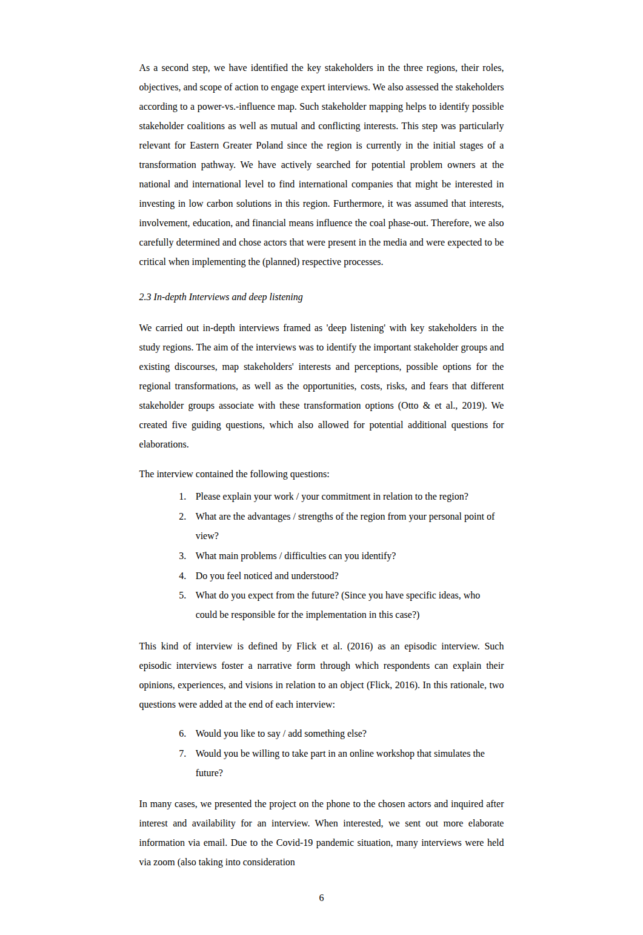As a second step, we have identified the key stakeholders in the three regions, their roles, objectives, and scope of action to engage expert interviews. We also assessed the stakeholders according to a power-vs.-influence map. Such stakeholder mapping helps to identify possible stakeholder coalitions as well as mutual and conflicting interests. This step was particularly relevant for Eastern Greater Poland since the region is currently in the initial stages of a transformation pathway. We have actively searched for potential problem owners at the national and international level to find international companies that might be interested in investing in low carbon solutions in this region. Furthermore, it was assumed that interests, involvement, education, and financial means influence the coal phase-out. Therefore, we also carefully determined and chose actors that were present in the media and were expected to be critical when implementing the (planned) respective processes.
2.3 In-depth Interviews and deep listening
We carried out in-depth interviews framed as 'deep listening' with key stakeholders in the study regions. The aim of the interviews was to identify the important stakeholder groups and existing discourses, map stakeholders' interests and perceptions, possible options for the regional transformations, as well as the opportunities, costs, risks, and fears that different stakeholder groups associate with these transformation options (Otto & et al., 2019). We created five guiding questions, which also allowed for potential additional questions for elaborations.
The interview contained the following questions:
Please explain your work / your commitment in relation to the region?
What are the advantages / strengths of the region from your personal point of view?
What main problems / difficulties can you identify?
Do you feel noticed and understood?
What do you expect from the future? (Since you have specific ideas, who could be responsible for the implementation in this case?)
This kind of interview is defined by Flick et al. (2016) as an episodic interview. Such episodic interviews foster a narrative form through which respondents can explain their opinions, experiences, and visions in relation to an object (Flick, 2016). In this rationale, two questions were added at the end of each interview:
Would you like to say / add something else?
Would you be willing to take part in an online workshop that simulates the future?
In many cases, we presented the project on the phone to the chosen actors and inquired after interest and availability for an interview. When interested, we sent out more elaborate information via email. Due to the Covid-19 pandemic situation, many interviews were held via zoom (also taking into consideration
6